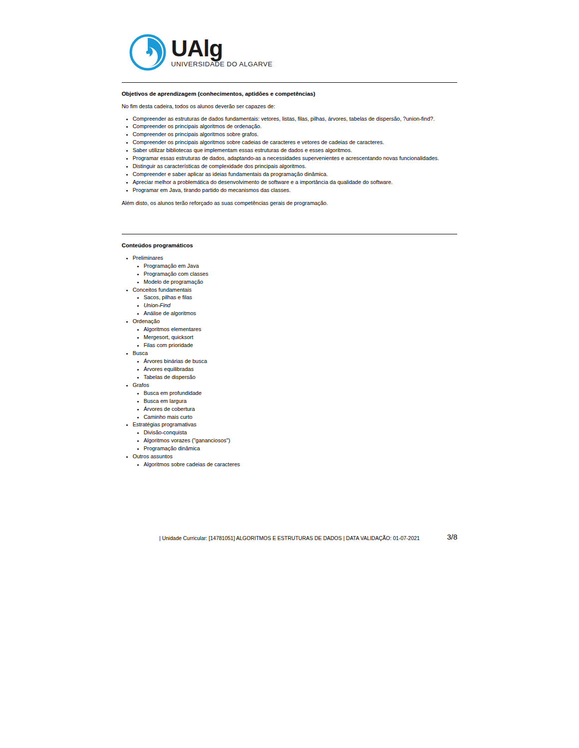UAlg
UNIVERSIDADE DO ALGARVE
Objetivos de aprendizagem (conhecimentos, aptidões e competências)
No fim desta cadeira, todos os alunos deverão ser capazes de:
Compreender as estruturas de dados fundamentais: vetores, listas, filas, pilhas, árvores, tabelas de dispersão, ?union-find?.
Compreender os principais algoritmos de ordenação.
Compreender os principais algoritmos sobre grafos.
Compreender os principais algoritmos sobre cadeias de caracteres e vetores de cadeias de caracteres.
Saber utilizar bibliotecas que implementam essas estruturas de dados e esses algoritmos.
Programar essas estruturas de dados, adaptando-as a necessidades supervenientes e acrescentando novas funcionalidades.
Distinguir as características de complexidade dos principais algoritmos.
Compreender e saber aplicar as ideias fundamentais da programação dinâmica.
Apreciar melhor a problemática do desenvolvimento de software e a importância da qualidade do software.
Programar em Java, tirando partido do mecanismos das classes.
Além disto, os alunos terão reforçado as suas competências gerais de programação.
Conteúdos programáticos
Preliminares
Programação em Java
Programação com classes
Modelo de programação
Conceitos fundamentais
Sacos, pilhas e filas
Union-Find
Análise de algoritmos
Ordenação
Algoritmos elementares
Mergesort, quicksort
Filas com prioridade
Busca
Árvores binárias de busca
Árvores equilibradas
Tabelas de dispersão
Grafos
Busca em profundidade
Busca em largura
Árvores de cobertura
Caminho mais curto
Estratégias programativas
Divisão-conquista
Algoritmos vorazes ("gananciosos")
Programação dinâmica
Outros assuntos
Algoritmos sobre cadeias de caracteres
| Unidade Curricular: [14781051] ALGORITMOS E ESTRUTURAS DE DADOS | DATA VALIDAÇÃO: 01-07-2021
3/8